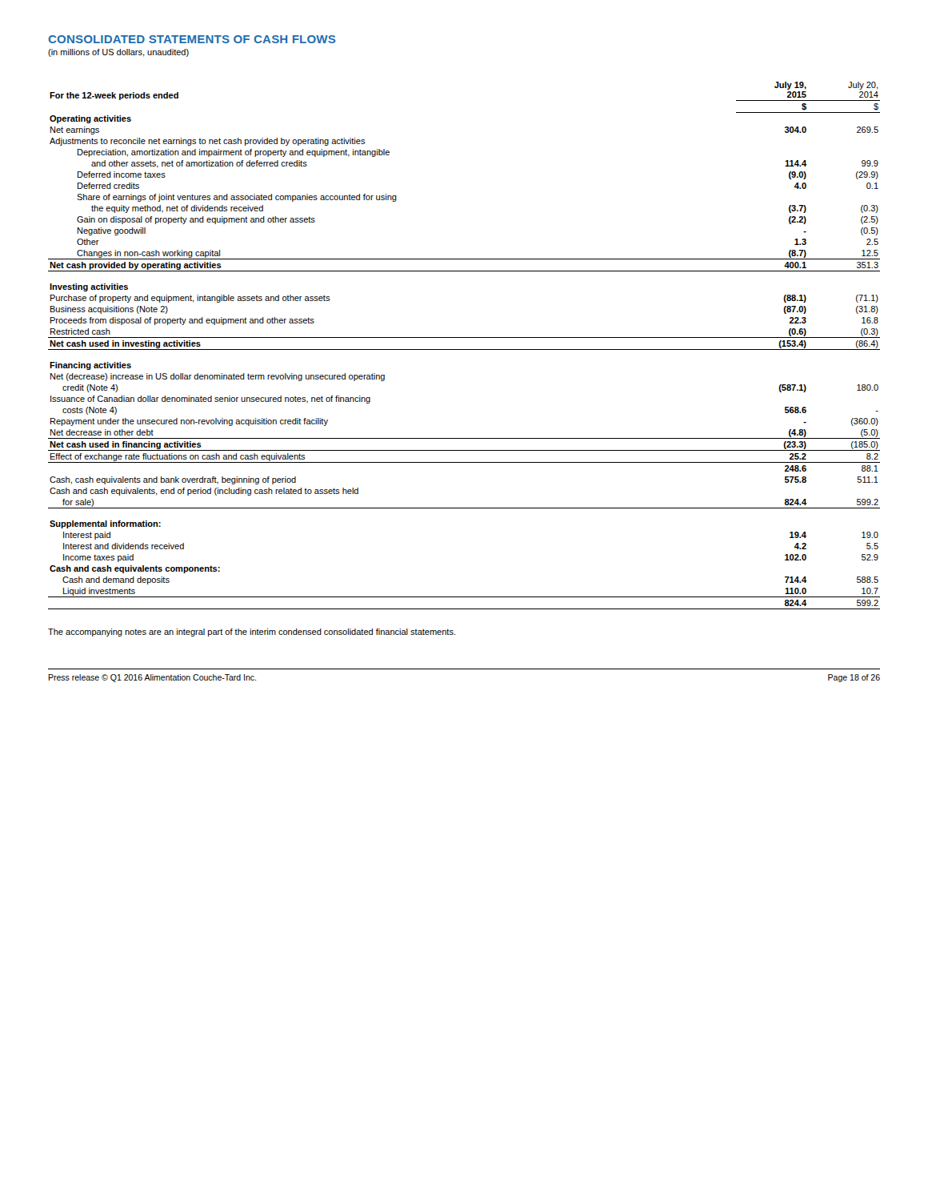CONSOLIDATED STATEMENTS OF CASH FLOWS
(in millions of US dollars, unaudited)
| For the 12-week periods ended | July 19, 2015 | July 20, 2014 |
| | $ | $ |
| Operating activities | | |
| Net earnings | 304.0 | 269.5 |
| Adjustments to reconcile net earnings to net cash provided by operating activities | | |
| Depreciation, amortization and impairment of property and equipment, intangible | | |
| and other assets, net of amortization of deferred credits | 114.4 | 99.9 |
| Deferred income taxes | (9.0) | (29.9) |
| Deferred credits | 4.0 | 0.1 |
| Share of earnings of joint ventures and associated companies accounted for using | | |
| the equity method, net of dividends received | (3.7) | (0.3) |
| Gain on disposal of property and equipment and other assets | (2.2) | (2.5) |
| Negative goodwill | - | (0.5) |
| Other | 1.3 | 2.5 |
| Changes in non-cash working capital | (8.7) | 12.5 |
| Net cash provided by operating activities | 400.1 | 351.3 |
| Investing activities | | |
| Purchase of property and equipment, intangible assets and other assets | (88.1) | (71.1) |
| Business acquisitions (Note 2) | (87.0) | (31.8) |
| Proceeds from disposal of property and equipment and other assets | 22.3 | 16.8 |
| Restricted cash | (0.6) | (0.3) |
| Net cash used in investing activities | (153.4) | (86.4) |
| Financing activities | | |
| Net (decrease) increase in US dollar denominated term revolving unsecured operating | | |
| credit (Note 4) | (587.1) | 180.0 |
| Issuance of Canadian dollar denominated senior unsecured notes, net of financing | | |
| costs (Note 4) | 568.6 | - |
| Repayment under the unsecured non-revolving acquisition credit facility | - | (360.0) |
| Net decrease in other debt | (4.8) | (5.0) |
| Net cash used in financing activities | (23.3) | (185.0) |
| Effect of exchange rate fluctuations on cash and cash equivalents | 25.2 | 8.2 |
| | 248.6 | 88.1 |
| Cash, cash equivalents and bank overdraft, beginning of period | 575.8 | 511.1 |
| Cash and cash equivalents, end of period (including cash related to assets held | | |
| for sale) | 824.4 | 599.2 |
| Supplemental information: | | |
| Interest paid | 19.4 | 19.0 |
| Interest and dividends received | 4.2 | 5.5 |
| Income taxes paid | 102.0 | 52.9 |
| Cash and cash equivalents components: | | |
| Cash and demand deposits | 714.4 | 588.5 |
| Liquid investments | 110.0 | 10.7 |
| | 824.4 | 599.2 |
The accompanying notes are an integral part of the interim condensed consolidated financial statements.
Press release © Q1 2016 Alimentation Couche-Tard Inc. Page 18 of 26